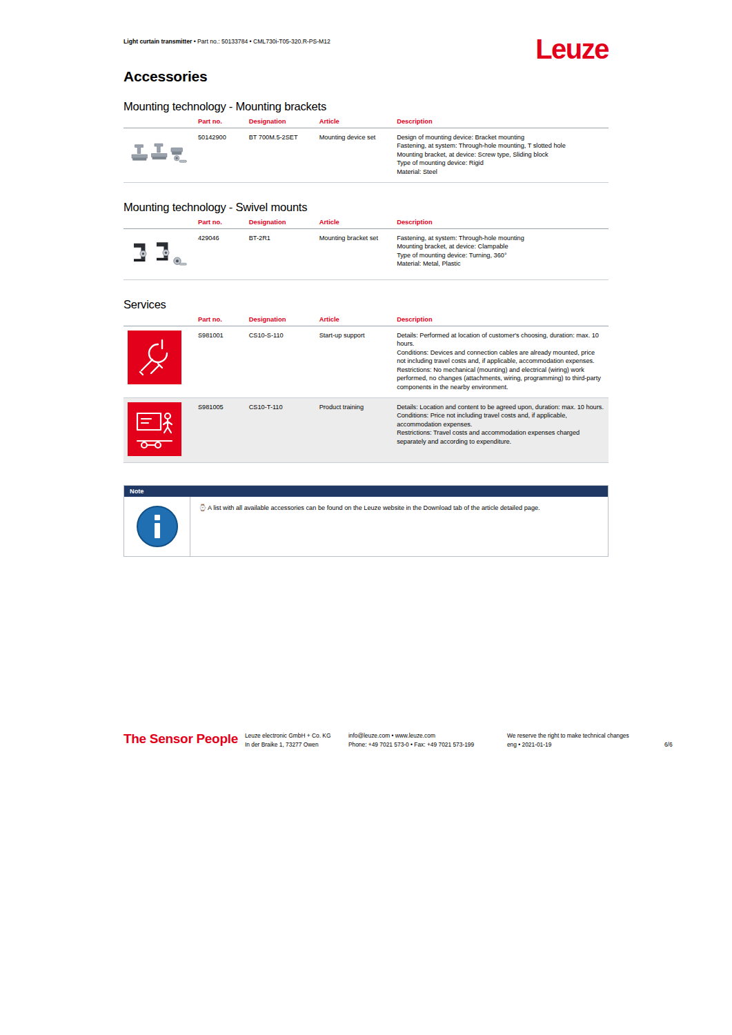Light curtain transmitter • Part no.: 50133784 • CML730i-T05-320.R-PS-M12
Leuze
Accessories
Mounting technology - Mounting brackets
| | Part no. | Designation | Article | Description |
| --- | --- | --- | --- | --- |
| | 50142900 | BT 700M.5-2SET | Mounting device set | Design of mounting device: Bracket mounting Fastening, at system: Through-hole mounting, T slotted hole Mounting bracket, at device: Screw type, Sliding block Type of mounting device: Rigid Material: Steel |
Mounting technology - Swivel mounts
| | Part no. | Designation | Article | Description |
| --- | --- | --- | --- | --- |
| | 429046 | BT-2R1 | Mounting bracket set | Fastening, at system: Through-hole mounting Mounting bracket, at device: Clampable Type of mounting device: Turning, 360° Material: Metal, Plastic |
Services
| | Part no. | Designation | Article | Description |
| --- | --- | --- | --- | --- |
| | S981001 | CS10-S-110 | Start-up support | Details: Performed at location of customer's choosing, duration: max. 10 hours. Conditions: Devices and connection cables are already mounted, price not including travel costs and, if applicable, accommodation expenses. Restrictions: No mechanical (mounting) and electrical (wiring) work performed, no changes (attachments, wiring, programming) to third-party components in the nearby environment. |
| | S981005 | CS10-T-110 | Product training | Details: Location and content to be agreed upon, duration: max. 10 hours. Conditions: Price not including travel costs and, if applicable, accommodation expenses. Restrictions: Travel costs and accommodation expenses charged separately and according to expenditure. |
Note
⌚ A list with all available accessories can be found on the Leuze website in the Download tab of the article detailed page.
The Sensor People
Leuze electronic GmbH + Co. KG
In der Braike 1, 73277 Owen
info@leuze.com • www.leuze.com
Phone: +49 7021 573-0 • Fax: +49 7021 573-199
We reserve the right to make technical changes
eng • 2021-01-19
6/6